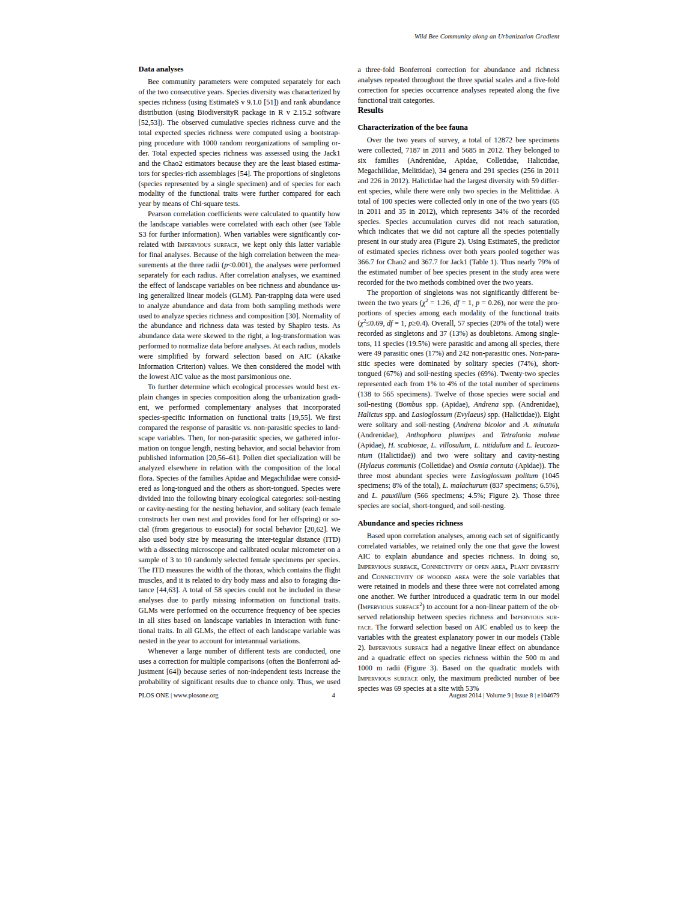Wild Bee Community along an Urbanization Gradient
Data analyses
Bee community parameters were computed separately for each of the two consecutive years. Species diversity was characterized by species richness (using EstimateS v 9.1.0 [51]) and rank abundance distribution (using BiodiversityR package in R v 2.15.2 software [52,53]). The observed cumulative species richness curve and the total expected species richness were computed using a bootstrapping procedure with 1000 random reorganizations of sampling order. Total expected species richness was assessed using the Jack1 and the Chao2 estimators because they are the least biased estimators for species-rich assemblages [54]. The proportions of singletons (species represented by a single specimen) and of species for each modality of the functional traits were further compared for each year by means of Chi-square tests.
Pearson correlation coefficients were calculated to quantify how the landscape variables were correlated with each other (see Table S3 for further information). When variables were significantly correlated with Impervious surface, we kept only this latter variable for final analyses. Because of the high correlation between the measurements at the three radii (p<0.001), the analyses were performed separately for each radius. After correlation analyses, we examined the effect of landscape variables on bee richness and abundance using generalized linear models (GLM). Pan-trapping data were used to analyze abundance and data from both sampling methods were used to analyze species richness and composition [30]. Normality of the abundance and richness data was tested by Shapiro tests. As abundance data were skewed to the right, a log-transformation was performed to normalize data before analyses. At each radius, models were simplified by forward selection based on AIC (Akaike Information Criterion) values. We then considered the model with the lowest AIC value as the most parsimonious one.
To further determine which ecological processes would best explain changes in species composition along the urbanization gradient, we performed complementary analyses that incorporated species-specific information on functional traits [19,55]. We first compared the response of parasitic vs. non-parasitic species to landscape variables. Then, for non-parasitic species, we gathered information on tongue length, nesting behavior, and social behavior from published information [20,56–61]. Pollen diet specialization will be analyzed elsewhere in relation with the composition of the local flora. Species of the families Apidae and Megachilidae were considered as long-tongued and the others as short-tongued. Species were divided into the following binary ecological categories: soil-nesting or cavity-nesting for the nesting behavior, and solitary (each female constructs her own nest and provides food for her offspring) or social (from gregarious to eusocial) for social behavior [20,62]. We also used body size by measuring the inter-tegular distance (ITD) with a dissecting microscope and calibrated ocular micrometer on a sample of 3 to 10 randomly selected female specimens per species. The ITD measures the width of the thorax, which contains the flight muscles, and it is related to dry body mass and also to foraging distance [44,63]. A total of 58 species could not be included in these analyses due to partly missing information on functional traits. GLMs were performed on the occurrence frequency of bee species in all sites based on landscape variables in interaction with functional traits. In all GLMs, the effect of each landscape variable was nested in the year to account for interannual variations.
Whenever a large number of different tests are conducted, one uses a correction for multiple comparisons (often the Bonferroni adjustment [64]) because series of non-independent tests increase the probability of significant results due to chance only. Thus, we used a three-fold Bonferroni correction for abundance and richness analyses repeated throughout the three spatial scales and a five-fold correction for species occurrence analyses repeated along the five functional trait categories.
Results
Characterization of the bee fauna
Over the two years of survey, a total of 12872 bee specimens were collected, 7187 in 2011 and 5685 in 2012. They belonged to six families (Andrenidae, Apidae, Colletidae, Halictidae, Megachilidae, Melittidae), 34 genera and 291 species (256 in 2011 and 226 in 2012). Halictidae had the largest diversity with 59 different species, while there were only two species in the Melittidae. A total of 100 species were collected only in one of the two years (65 in 2011 and 35 in 2012), which represents 34% of the recorded species. Species accumulation curves did not reach saturation, which indicates that we did not capture all the species potentially present in our study area (Figure 2). Using EstimateS, the predictor of estimated species richness over both years pooled together was 366.7 for Chao2 and 367.7 for Jack1 (Table 1). Thus nearly 79% of the estimated number of bee species present in the study area were recorded for the two methods combined over the two years.
The proportion of singletons was not significantly different between the two years (χ2 = 1.26, df = 1, p = 0.26), nor were the proportions of species among each modality of the functional traits (χ2≤0.69, df = 1, p≥0.4). Overall, 57 species (20% of the total) were recorded as singletons and 37 (13%) as doubletons. Among singletons, 11 species (19.5%) were parasitic and among all species, there were 49 parasitic ones (17%) and 242 non-parasitic ones. Non-parasitic species were dominated by solitary species (74%), short-tongued (67%) and soil-nesting species (69%). Twenty-two species represented each from 1% to 4% of the total number of specimens (138 to 565 specimens). Twelve of those species were social and soil-nesting (Bombus spp. (Apidae), Andrena spp. (Andrenidae), Halictus spp. and Lasioglossum (Evylaeus) spp. (Halictidae)). Eight were solitary and soil-nesting (Andrena bicolor and A. minutula (Andrenidae), Anthophora plumipes and Tetralonia malvae (Apidae), H. scabiosae, L. villosulum, L. nitidulum and L. leucozonium (Halictidae)) and two were solitary and cavity-nesting (Hylaeus communis (Colletidae) and Osmia cornuta (Apidae)). The three most abundant species were Lasioglossum politum (1045 specimens; 8% of the total), L. malachurum (837 specimens; 6.5%), and L. pauxillum (566 specimens; 4.5%; Figure 2). Those three species are social, short-tongued, and soil-nesting.
Abundance and species richness
Based upon correlation analyses, among each set of significantly correlated variables, we retained only the one that gave the lowest AIC to explain abundance and species richness. In doing so, Impervious surface, Connectivity of open area, Plant diversity and Connectivity of wooded area were the sole variables that were retained in models and these three were not correlated among one another. We further introduced a quadratic term in our model (Impervious surface2) to account for a non-linear pattern of the observed relationship between species richness and Impervious surface. The forward selection based on AIC enabled us to keep the variables with the greatest explanatory power in our models (Table 2). Impervious surface had a negative linear effect on abundance and a quadratic effect on species richness within the 500 m and 1000 m radii (Figure 3). Based on the quadratic models with Impervious surface only, the maximum predicted number of bee species was 69 species at a site with 53%
PLOS ONE | www.plosone.org
4
August 2014 | Volume 9 | Issue 8 | e104679